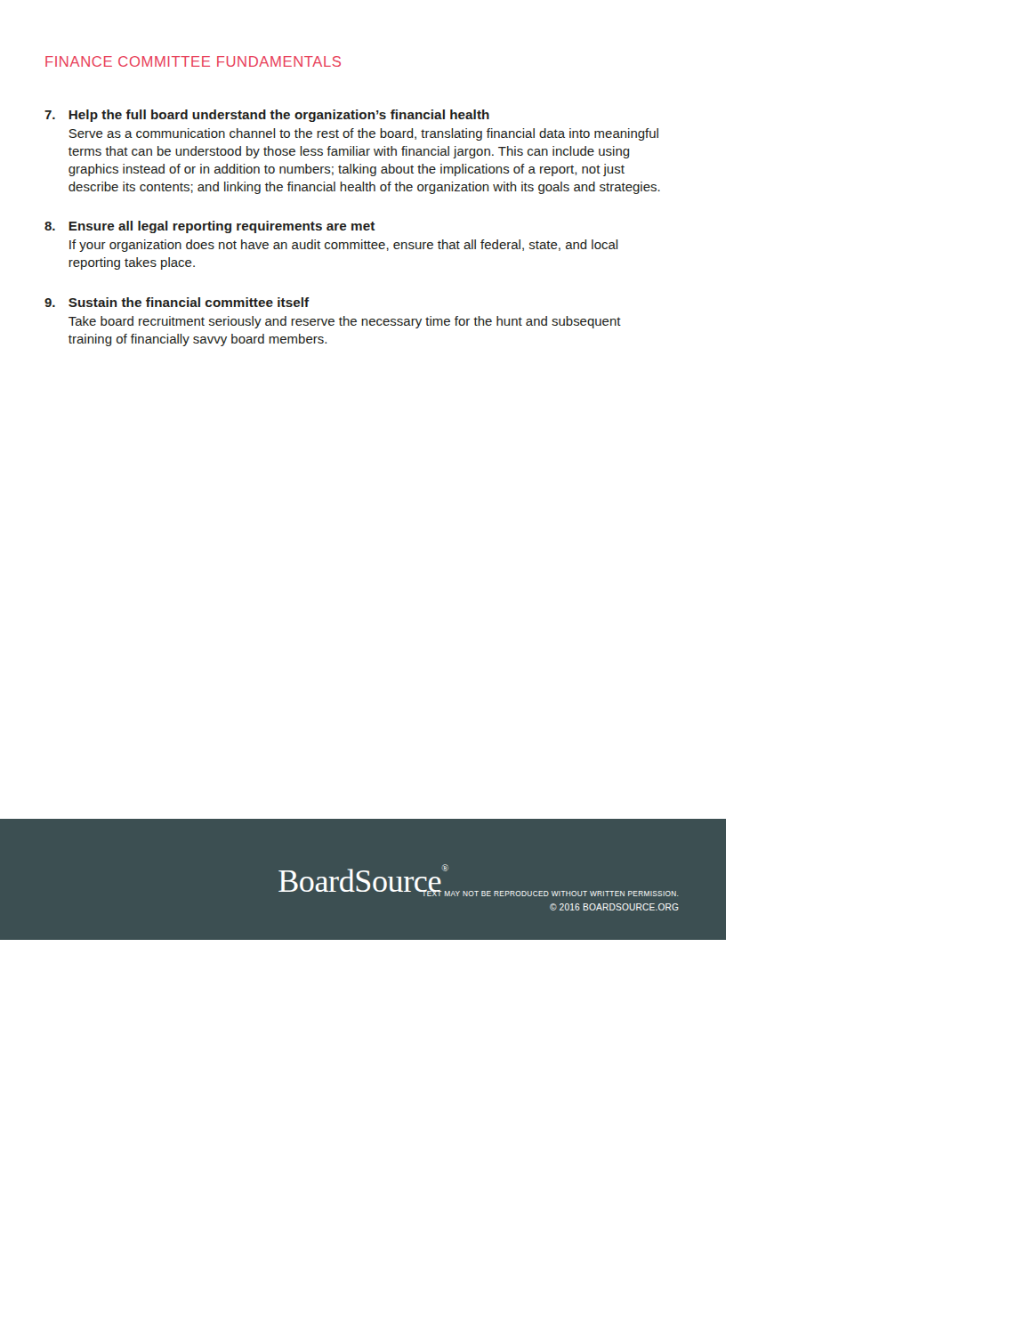Finance Committee Fundamentals
7.
Help the full board understand the organization’s financial health
Serve as a communication channel to the rest of the board, translating financial data into meaningful terms that can be understood by those less familiar with financial jargon. This can include using graphics instead of or in addition to numbers; talking about the implications of a report, not just describe its contents; and linking the financial health of the organization with its goals and strategies.
8.
Ensure all legal reporting requirements are met
If your organization does not have an audit committee, ensure that all federal, state, and local reporting takes place.
9.
Sustain the financial committee itself
Take board recruitment seriously and reserve the necessary time for the hunt and subsequent training of financially savvy board members.
BoardSource®
Text may not be reproduced without written permission.
© 2016 BoardSource.org